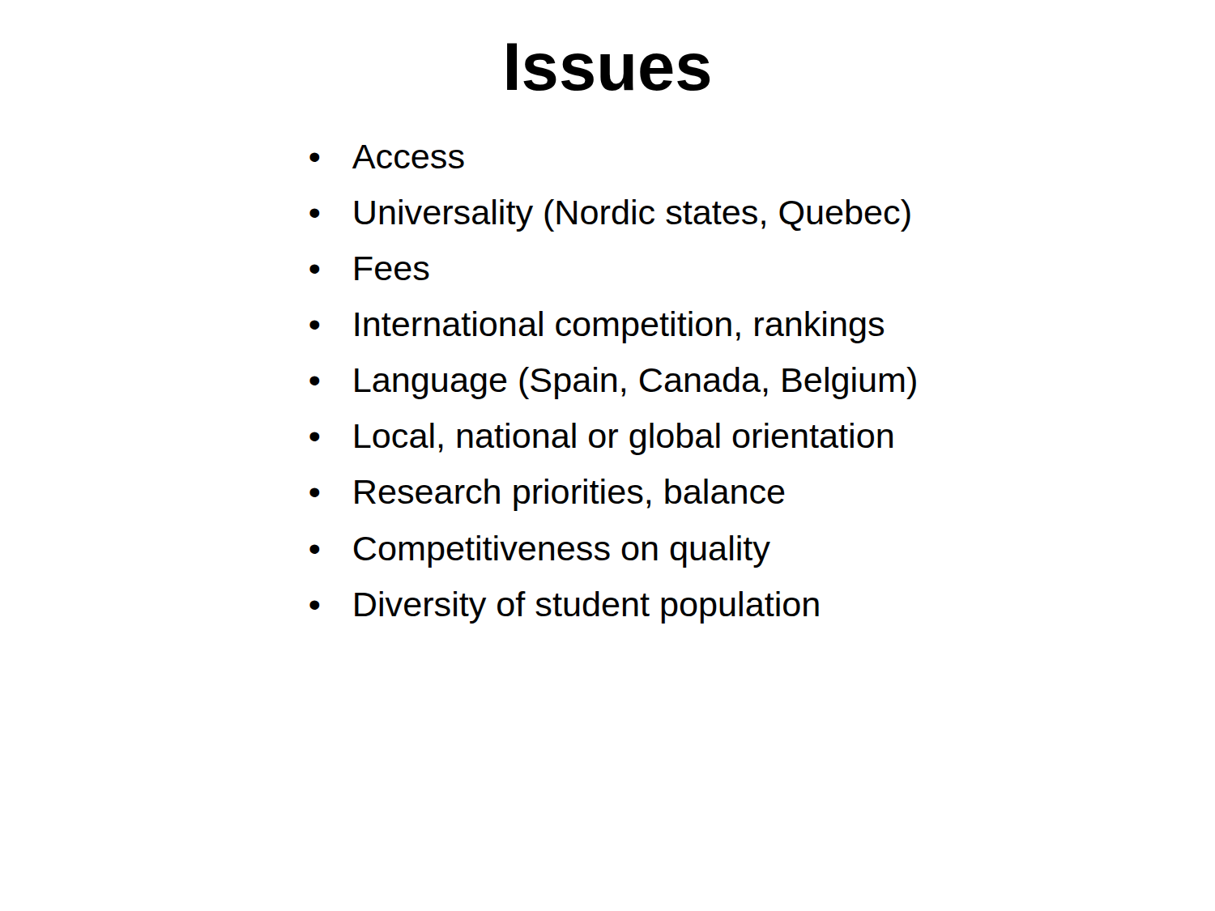Issues
Access
Universality (Nordic states, Quebec)
Fees
International competition, rankings
Language (Spain, Canada, Belgium)
Local, national or global orientation
Research priorities, balance
Competitiveness on quality
Diversity of student population